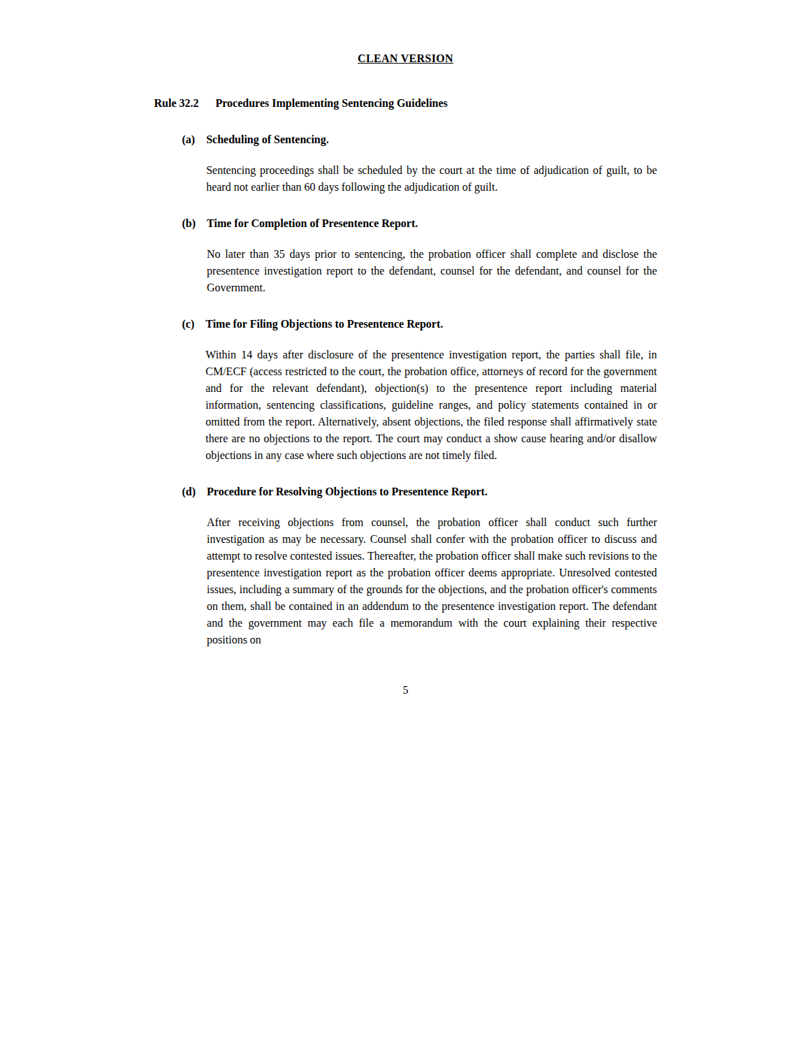Clean Version
Rule 32.2 Procedures Implementing Sentencing Guidelines
(a)
Scheduling of Sentencing.
Sentencing proceedings shall be scheduled by the court at the time of adjudication of guilt, to be heard not earlier than 60 days following the adjudication of guilt.
(b)
Time for Completion of Presentence Report.
No later than 35 days prior to sentencing, the probation officer shall complete and disclose the presentence investigation report to the defendant, counsel for the defendant, and counsel for the Government.
(c)
Time for Filing Objections to Presentence Report.
Within 14 days after disclosure of the presentence investigation report, the parties shall file, in CM/ECF (access restricted to the court, the probation office, attorneys of record for the government and for the relevant defendant), objection(s) to the presentence report including material information, sentencing classifications, guideline ranges, and policy statements contained in or omitted from the report. Alternatively, absent objections, the filed response shall affirmatively state there are no objections to the report. The court may conduct a show cause hearing and/or disallow objections in any case where such objections are not timely filed.
(d)
Procedure for Resolving Objections to Presentence Report.
After receiving objections from counsel, the probation officer shall conduct such further investigation as may be necessary. Counsel shall confer with the probation officer to discuss and attempt to resolve contested issues. Thereafter, the probation officer shall make such revisions to the presentence investigation report as the probation officer deems appropriate. Unresolved contested issues, including a summary of the grounds for the objections, and the probation officer's comments on them, shall be contained in an addendum to the presentence investigation report. The defendant and the government may each file a memorandum with the court explaining their respective positions on
5